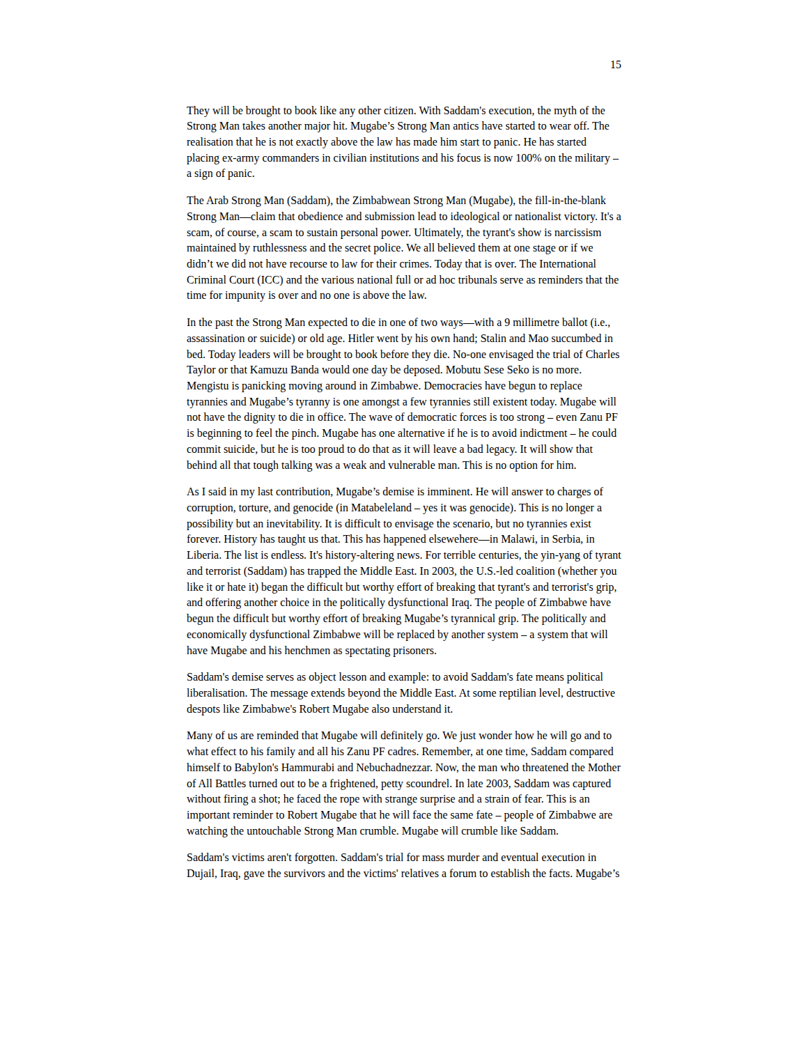15
They will be brought to book like any other citizen. With Saddam's execution, the myth of the Strong Man takes another major hit. Mugabe’s Strong Man antics have started to wear off. The realisation that he is not exactly above the law has made him start to panic. He has started placing ex-army commanders in civilian institutions and his focus is now 100% on the military – a sign of panic.
The Arab Strong Man (Saddam), the Zimbabwean Strong Man (Mugabe), the fill-in-the-blank Strong Man—claim that obedience and submission lead to ideological or nationalist victory. It's a scam, of course, a scam to sustain personal power. Ultimately, the tyrant's show is narcissism maintained by ruthlessness and the secret police. We all believed them at one stage or if we didn’t we did not have recourse to law for their crimes. Today that is over. The International Criminal Court (ICC) and the various national full or ad hoc tribunals serve as reminders that the time for impunity is over and no one is above the law.
In the past the Strong Man expected to die in one of two ways—with a 9 millimetre ballot (i.e., assassination or suicide) or old age. Hitler went by his own hand; Stalin and Mao succumbed in bed. Today leaders will be brought to book before they die. No-one envisaged the trial of Charles Taylor or that Kamuzu Banda would one day be deposed. Mobutu Sese Seko is no more. Mengistu is panicking moving around in Zimbabwe. Democracies have begun to replace tyrannies and Mugabe’s tyranny is one amongst a few tyrannies still existent today. Mugabe will not have the dignity to die in office. The wave of democratic forces is too strong – even Zanu PF is beginning to feel the pinch. Mugabe has one alternative if he is to avoid indictment – he could commit suicide, but he is too proud to do that as it will leave a bad legacy. It will show that behind all that tough talking was a weak and vulnerable man. This is no option for him.
As I said in my last contribution, Mugabe’s demise is imminent. He will answer to charges of corruption, torture, and genocide (in Matabeleland – yes it was genocide). This is no longer a possibility but an inevitability. It is difficult to envisage the scenario, but no tyrannies exist forever. History has taught us that. This has happened elsewehere—in Malawi, in Serbia, in Liberia. The list is endless. It's history-altering news. For terrible centuries, the yin-yang of tyrant and terrorist (Saddam) has trapped the Middle East. In 2003, the U.S.-led coalition (whether you like it or hate it) began the difficult but worthy effort of breaking that tyrant's and terrorist's grip, and offering another choice in the politically dysfunctional Iraq. The people of Zimbabwe have begun the difficult but worthy effort of breaking Mugabe’s tyrannical grip. The politically and economically dysfunctional Zimbabwe will be replaced by another system – a system that will have Mugabe and his henchmen as spectating prisoners.
Saddam's demise serves as object lesson and example: to avoid Saddam's fate means political liberalisation. The message extends beyond the Middle East. At some reptilian level, destructive despots like Zimbabwe's Robert Mugabe also understand it.
Many of us are reminded that Mugabe will definitely go. We just wonder how he will go and to what effect to his family and all his Zanu PF cadres. Remember, at one time, Saddam compared himself to Babylon's Hammurabi and Nebuchadnezzar. Now, the man who threatened the Mother of All Battles turned out to be a frightened, petty scoundrel. In late 2003, Saddam was captured without firing a shot; he faced the rope with strange surprise and a strain of fear. This is an important reminder to Robert Mugabe that he will face the same fate – people of Zimbabwe are watching the untouchable Strong Man crumble. Mugabe will crumble like Saddam.
Saddam's victims aren't forgotten. Saddam's trial for mass murder and eventual execution in Dujail, Iraq, gave the survivors and the victims' relatives a forum to establish the facts. Mugabe’s